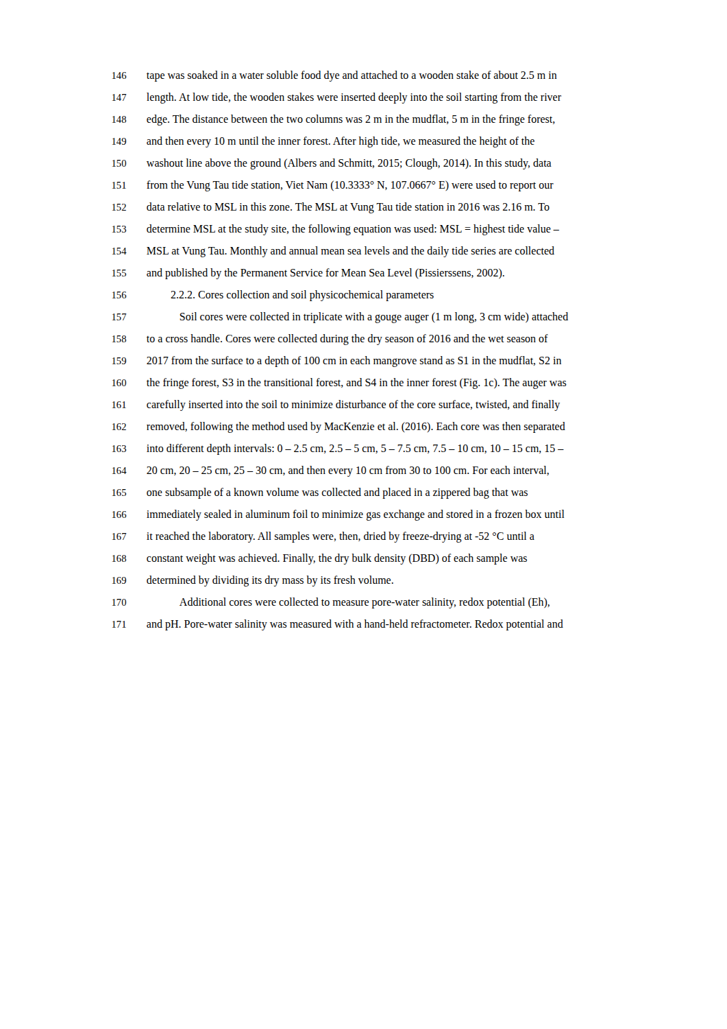146 tape was soaked in a water soluble food dye and attached to a wooden stake of about 2.5 m in
147 length. At low tide, the wooden stakes were inserted deeply into the soil starting from the river
148 edge. The distance between the two columns was 2 m in the mudflat, 5 m in the fringe forest,
149 and then every 10 m until the inner forest. After high tide, we measured the height of the
150 washout line above the ground (Albers and Schmitt, 2015; Clough, 2014). In this study, data
151 from the Vung Tau tide station, Viet Nam (10.3333° N, 107.0667° E) were used to report our
152 data relative to MSL in this zone. The MSL at Vung Tau tide station in 2016 was 2.16 m. To
153 determine MSL at the study site, the following equation was used: MSL = highest tide value –
154 MSL at Vung Tau. Monthly and annual mean sea levels and the daily tide series are collected
155 and published by the Permanent Service for Mean Sea Level (Pissierssens, 2002).
1562.2.2. Cores collection and soil physicochemical parameters
157 Soil cores were collected in triplicate with a gouge auger (1 m long, 3 cm wide) attached
158 to a cross handle. Cores were collected during the dry season of 2016 and the wet season of
1592017 from the surface to a depth of 100 cm in each mangrove stand as S1 in the mudflat, S2 in
160 the fringe forest, S3 in the transitional forest, and S4 in the inner forest (Fig. 1c). The auger was
161 carefully inserted into the soil to minimize disturbance of the core surface, twisted, and finally
162 removed, following the method used by MacKenzie et al. (2016). Each core was then separated
163 into different depth intervals: 0 – 2.5 cm, 2.5 – 5 cm, 5 – 7.5 cm, 7.5 – 10 cm, 10 – 15 cm, 15 –
16420 cm, 20 – 25 cm, 25 – 30 cm, and then every 10 cm from 30 to 100 cm. For each interval,
165 one subsample of a known volume was collected and placed in a zippered bag that was
166 immediately sealed in aluminum foil to minimize gas exchange and stored in a frozen box until
167 it reached the laboratory. All samples were, then, dried by freeze-drying at -52 °C until a
168 constant weight was achieved. Finally, the dry bulk density (DBD) of each sample was
169 determined by dividing its dry mass by its fresh volume.
170 Additional cores were collected to measure pore-water salinity, redox potential (Eh),
171 and pH. Pore-water salinity was measured with a hand-held refractometer. Redox potential and